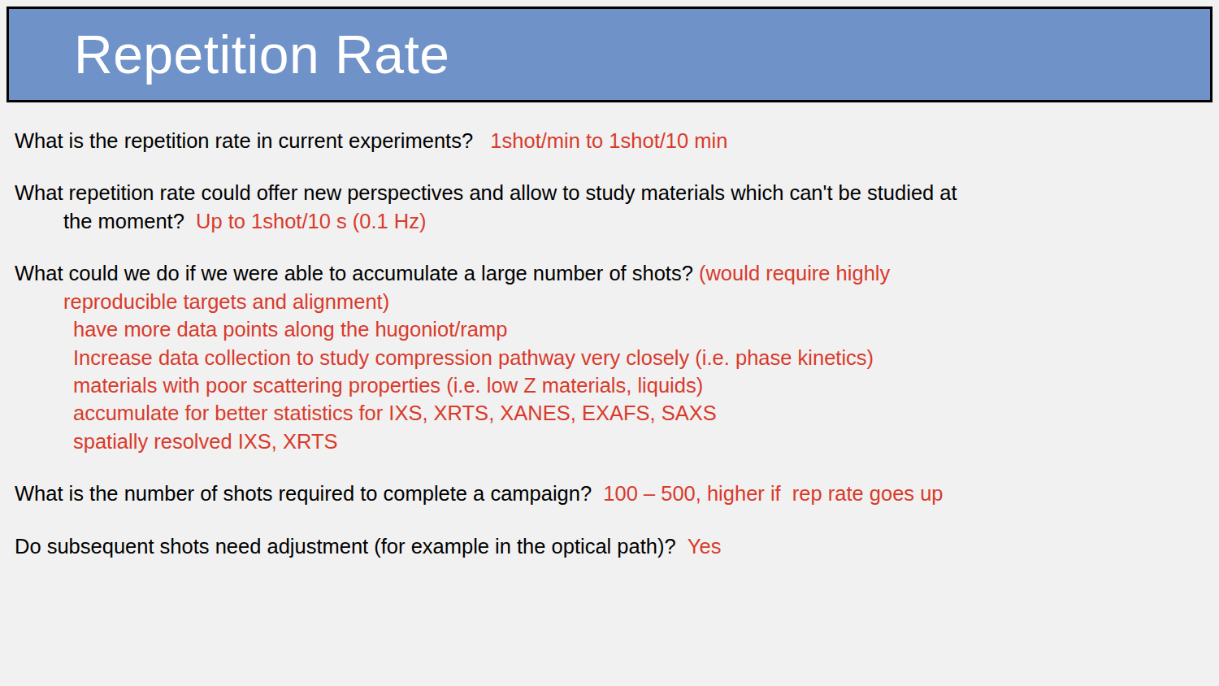Repetition Rate
What is the repetition rate in current experiments? 1shot/min to 1shot/10 min
What repetition rate could offer new perspectives and allow to study materials which can't be studied at the moment? Up to 1shot/10 s (0.1 Hz)
What could we do if we were able to accumulate a large number of shots? (would require highly reproducible targets and alignment) have more data points along the hugoniot/ramp Increase data collection to study compression pathway very closely (i.e. phase kinetics) materials with poor scattering properties (i.e. low Z materials, liquids) accumulate for better statistics for IXS, XRTS, XANES, EXAFS, SAXS spatially resolved IXS, XRTS
What is the number of shots required to complete a campaign? 100 – 500, higher if rep rate goes up
Do subsequent shots need adjustment (for example in the optical path)? Yes